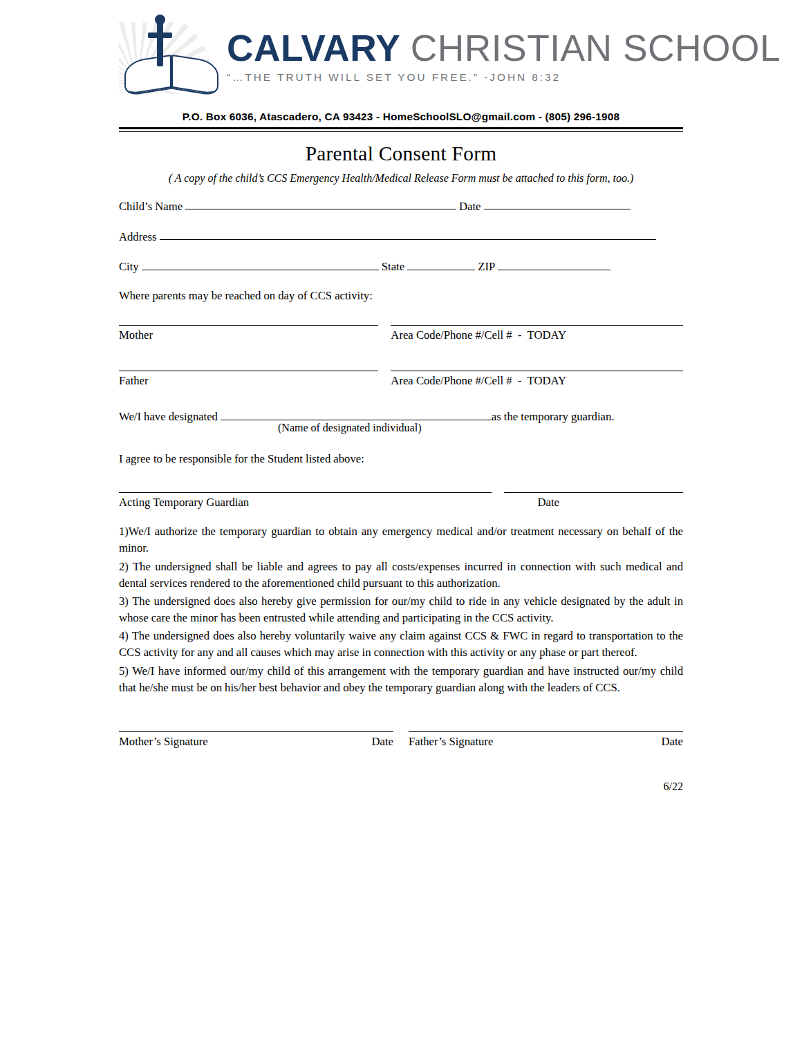CALVARY CHRISTIAN SCHOOL
“…THE TRUTH WILL SET YOU FREE.” -JOHN 8:32
P.O. Box 6036, Atascadero, CA 93423 - HomeSchoolSLO@gmail.com - (805) 296-1908
Parental Consent Form
( A copy of the child’s CCS Emergency Health/Medical Release Form must be attached to this form, too.)
Child’s Name Date
Address
City State ZIP
Where parents may be reached on day of CCS activity:
Mother Area Code/Phone #/Cell # - TODAY
Father Area Code/Phone #/Cell # - TODAY
We/I have designated as the temporary guardian.
(Name of designated individual)
I agree to be responsible for the Student listed above:
Acting Temporary Guardian Date
1)We/I authorize the temporary guardian to obtain any emergency medical and/or treatment necessary on behalf of the minor.
2) The undersigned shall be liable and agrees to pay all costs/expenses incurred in connection with such medical and dental services rendered to the aforementioned child pursuant to this authorization.
3) The undersigned does also hereby give permission for our/my child to ride in any vehicle designated by the adult in whose care the minor has been entrusted while attending and participating in the CCS activity.
4) The undersigned does also hereby voluntarily waive any claim against CCS & FWC in regard to transportation to the CCS activity for any and all causes which may arise in connection with this activity or any phase or part thereof.
5) We/I have informed our/my child of this arrangement with the temporary guardian and have instructed our/my child that he/she must be on his/her best behavior and obey the temporary guardian along with the leaders of CCS.
Mother’s Signature Date
Father’s Signature Date
6/22